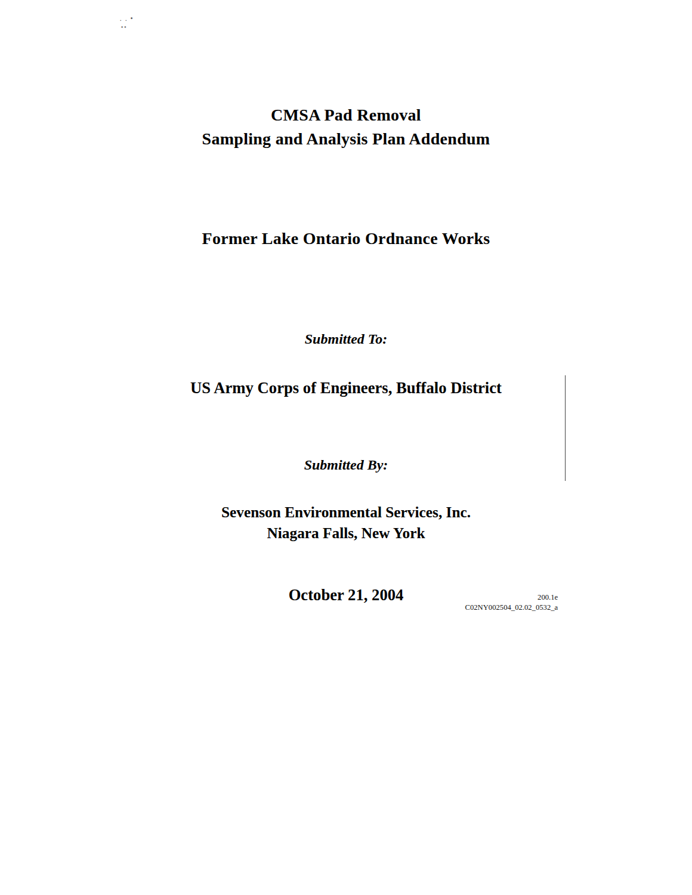. . • ••
CMSA Pad Removal
Sampling and Analysis Plan Addendum
Former Lake Ontario Ordnance Works
Submitted To:
US Army Corps of Engineers, Buffalo District
Submitted By:
Sevenson Environmental Services, Inc.
Niagara Falls, New York
October 21, 2004
200.1e
C02NY002504_02.02_0532_a